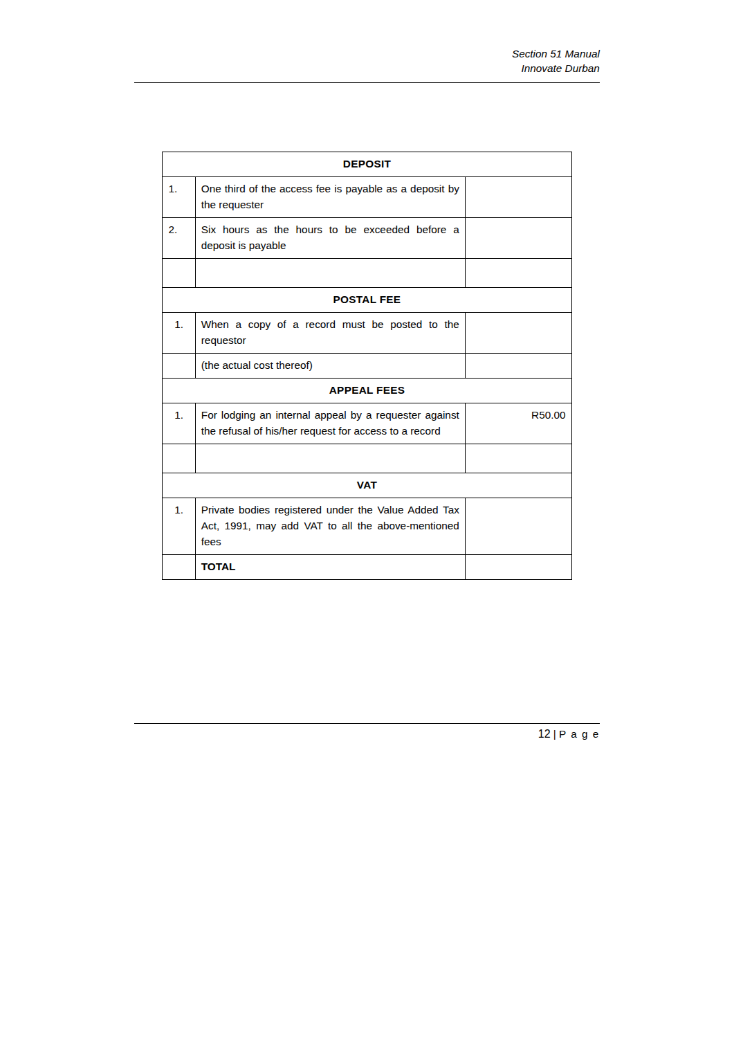Section 51 Manual
Innovate Durban
| DEPOSIT |
| 1. | One third of the access fee is payable as a deposit by the requester | |
| 2. | Six hours as the hours to be exceeded before a deposit is payable | |
| POSTAL FEE |
| 1. | When a copy of a record must be posted to the requestor | |
| | (the actual cost thereof) | |
| APPEAL FEES |
| 1. | For lodging an internal appeal by a requester against the refusal of his/her request for access to a record | R50.00 |
| VAT |
| 1. | Private bodies registered under the Value Added Tax Act, 1991, may add VAT to all the above-mentioned fees | |
| | TOTAL | |
12 | P a g e